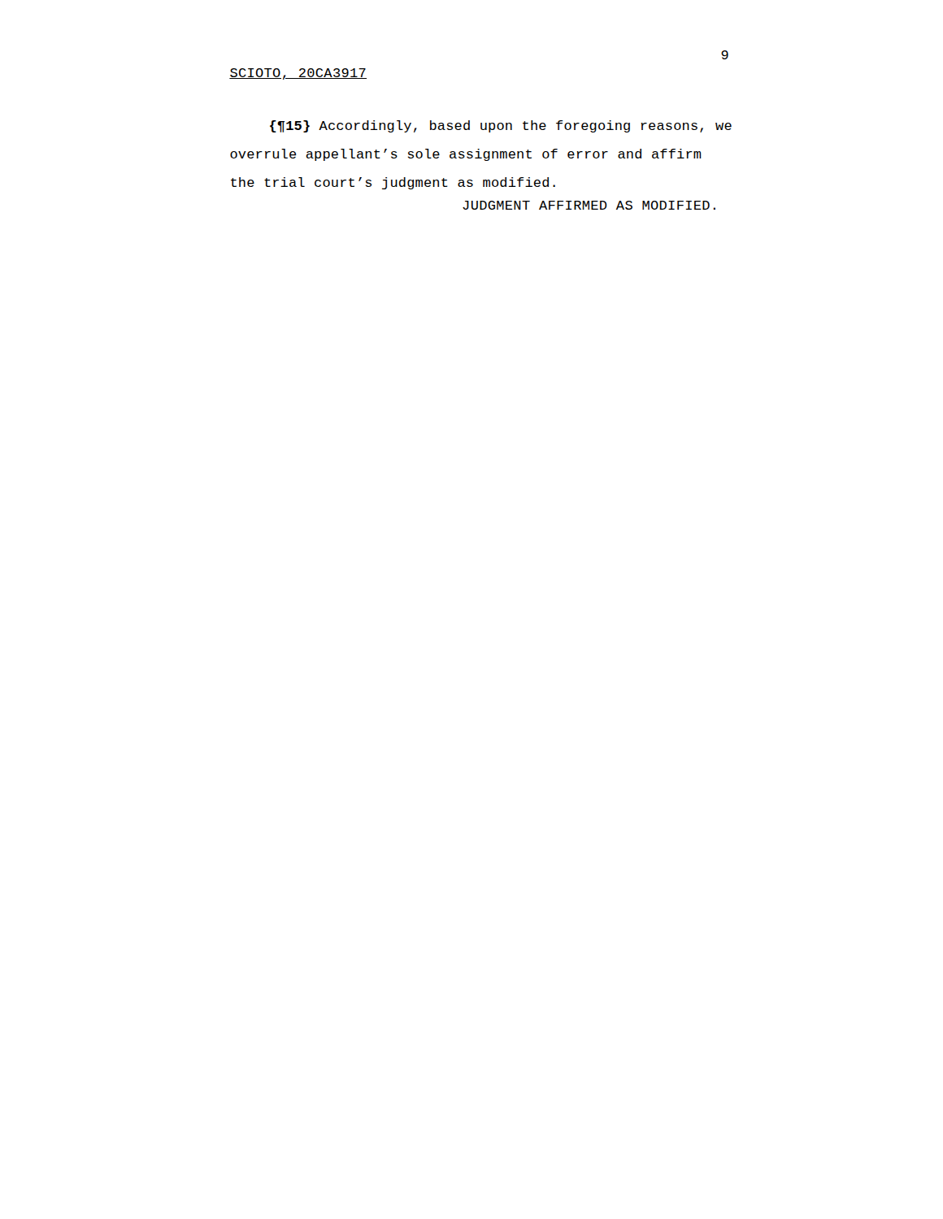9
SCIOTO, 20CA3917
{¶15} Accordingly, based upon the foregoing reasons, we overrule appellant’s sole assignment of error and affirm the trial court’s judgment as modified.
JUDGMENT AFFIRMED AS MODIFIED.